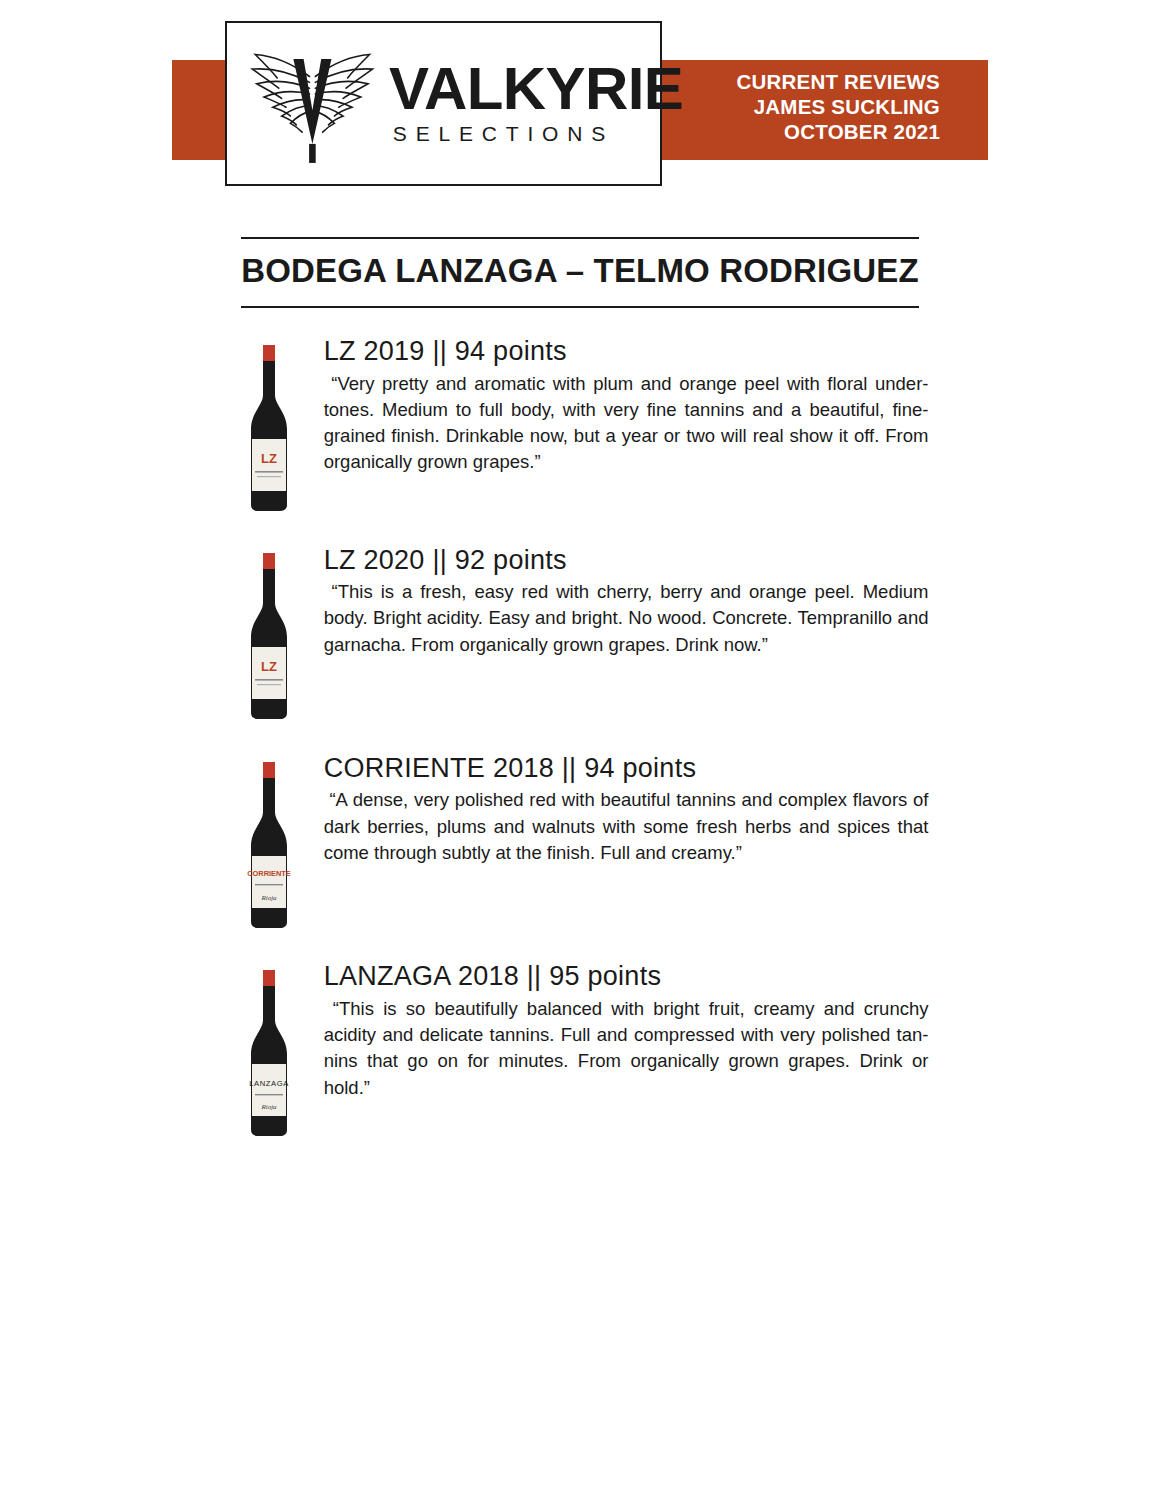VALKYRIE
SELECTIONS
CURRENT REVIEWS JAMES SUCKLING OCTOBER 2021
BODEGA LANZAGA – TELMO RODRIGUEZ
LZ
LZ 2019 || 94 points
“Very pretty and aromatic with plum and orange peel with floral undertones. Medium to full body, with very fine tannins and a beautiful, fine-grained finish. Drinkable now, but a year or two will real show it off. From organically grown grapes.”
LZ
LZ 2020 || 92 points
“This is a fresh, easy red with cherry, berry and orange peel. Medium body. Bright acidity. Easy and bright. No wood. Concrete. Tempranillo and garnacha. From organically grown grapes. Drink now.”
CORRIENTE Rioja
CORRIENTE 2018 || 94 points
“A dense, very polished red with beautiful tannins and complex flavors of dark berries, plums and walnuts with some fresh herbs and spices that come through subtly at the finish. Full and creamy.”
LANZAGA Rioja
LANZAGA 2018 || 95 points
“This is so beautifully balanced with bright fruit, creamy and crunchy acidity and delicate tannins. Full and compressed with very polished tannins that go on for minutes. From organically grown grapes. Drink or hold.”